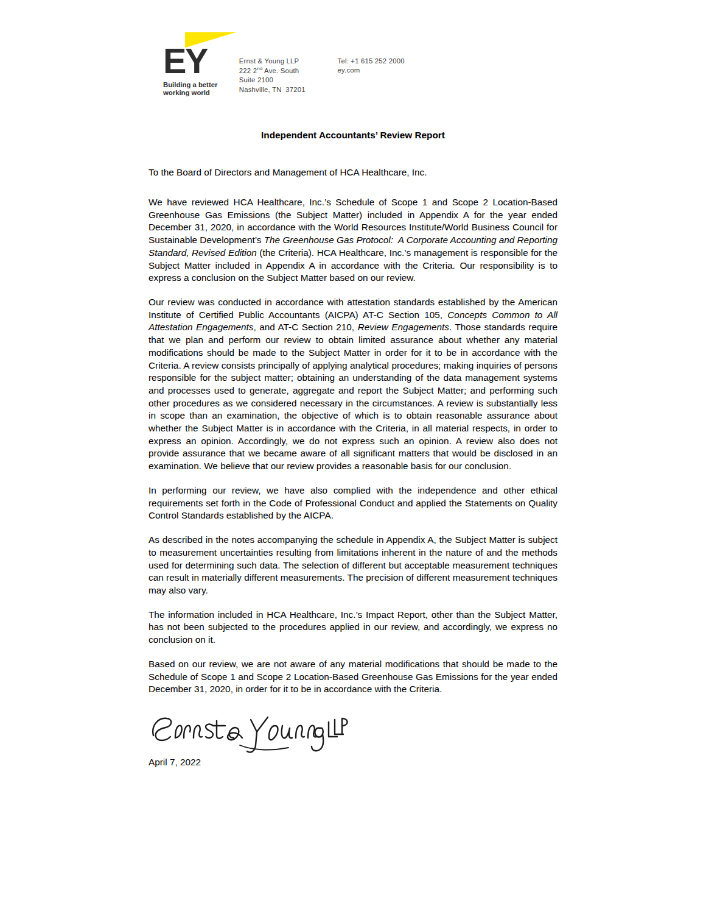EY
Building a better
working world
Ernst & Young LLP
222 2nd Ave. South
Suite 2100
Nashville, TN 37201
Tel: +1 615 252 2000
ey.com
Independent Accountants’ Review Report
To the Board of Directors and Management of HCA Healthcare, Inc.
We have reviewed HCA Healthcare, Inc.’s Schedule of Scope 1 and Scope 2 Location-Based Greenhouse Gas Emissions (the Subject Matter) included in Appendix A for the year ended December 31, 2020, in accordance with the World Resources Institute/World Business Council for Sustainable Development’s The Greenhouse Gas Protocol: A Corporate Accounting and Reporting Standard, Revised Edition (the Criteria). HCA Healthcare, Inc.’s management is responsible for the Subject Matter included in Appendix A in accordance with the Criteria. Our responsibility is to express a conclusion on the Subject Matter based on our review.
Our review was conducted in accordance with attestation standards established by the American Institute of Certified Public Accountants (AICPA) AT-C Section 105, Concepts Common to All Attestation Engagements, and AT-C Section 210, Review Engagements. Those standards require that we plan and perform our review to obtain limited assurance about whether any material modifications should be made to the Subject Matter in order for it to be in accordance with the Criteria. A review consists principally of applying analytical procedures; making inquiries of persons responsible for the subject matter; obtaining an understanding of the data management systems and processes used to generate, aggregate and report the Subject Matter; and performing such other procedures as we considered necessary in the circumstances. A review is substantially less in scope than an examination, the objective of which is to obtain reasonable assurance about whether the Subject Matter is in accordance with the Criteria, in all material respects, in order to express an opinion. Accordingly, we do not express such an opinion. A review also does not provide assurance that we became aware of all significant matters that would be disclosed in an examination. We believe that our review provides a reasonable basis for our conclusion.
In performing our review, we have also complied with the independence and other ethical requirements set forth in the Code of Professional Conduct and applied the Statements on Quality Control Standards established by the AICPA.
As described in the notes accompanying the schedule in Appendix A, the Subject Matter is subject to measurement uncertainties resulting from limitations inherent in the nature of and the methods used for determining such data. The selection of different but acceptable measurement techniques can result in materially different measurements. The precision of different measurement techniques may also vary.
The information included in HCA Healthcare, Inc.’s Impact Report, other than the Subject Matter, has not been subjected to the procedures applied in our review, and accordingly, we express no conclusion on it.
Based on our review, we are not aware of any material modifications that should be made to the Schedule of Scope 1 and Scope 2 Location-Based Greenhouse Gas Emissions for the year ended December 31, 2020, in order for it to be in accordance with the Criteria.
April 7, 2022